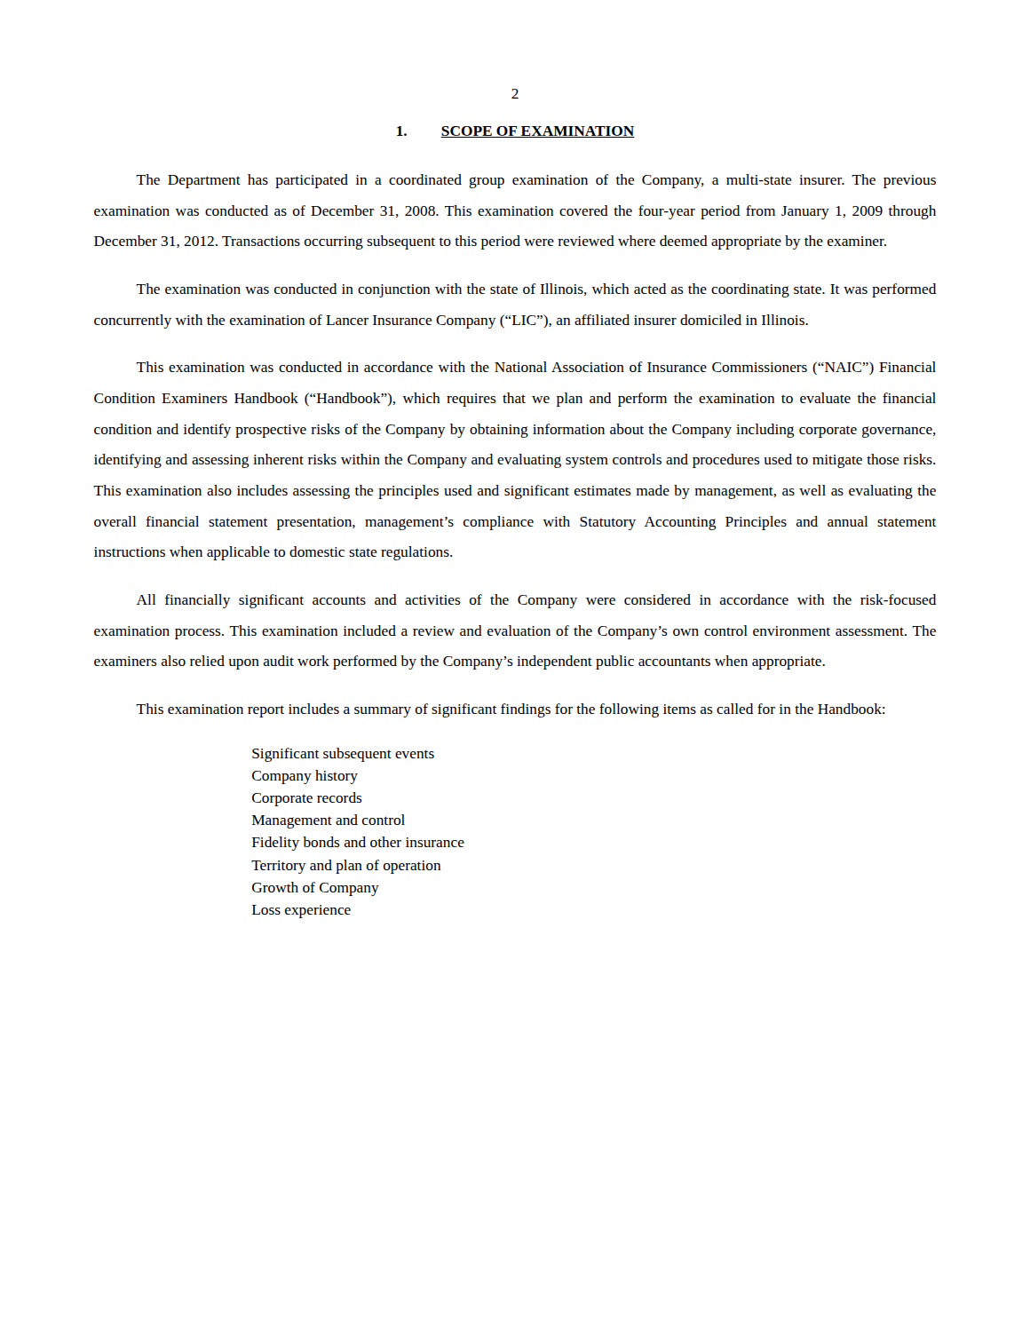2
1. SCOPE OF EXAMINATION
The Department has participated in a coordinated group examination of the Company, a multi-state insurer. The previous examination was conducted as of December 31, 2008. This examination covered the four-year period from January 1, 2009 through December 31, 2012. Transactions occurring subsequent to this period were reviewed where deemed appropriate by the examiner.
The examination was conducted in conjunction with the state of Illinois, which acted as the coordinating state. It was performed concurrently with the examination of Lancer Insurance Company (“LIC”), an affiliated insurer domiciled in Illinois.
This examination was conducted in accordance with the National Association of Insurance Commissioners (“NAIC”) Financial Condition Examiners Handbook (“Handbook”), which requires that we plan and perform the examination to evaluate the financial condition and identify prospective risks of the Company by obtaining information about the Company including corporate governance, identifying and assessing inherent risks within the Company and evaluating system controls and procedures used to mitigate those risks. This examination also includes assessing the principles used and significant estimates made by management, as well as evaluating the overall financial statement presentation, management’s compliance with Statutory Accounting Principles and annual statement instructions when applicable to domestic state regulations.
All financially significant accounts and activities of the Company were considered in accordance with the risk-focused examination process. This examination included a review and evaluation of the Company’s own control environment assessment. The examiners also relied upon audit work performed by the Company’s independent public accountants when appropriate.
This examination report includes a summary of significant findings for the following items as called for in the Handbook:
Significant subsequent events
Company history
Corporate records
Management and control
Fidelity bonds and other insurance
Territory and plan of operation
Growth of Company
Loss experience